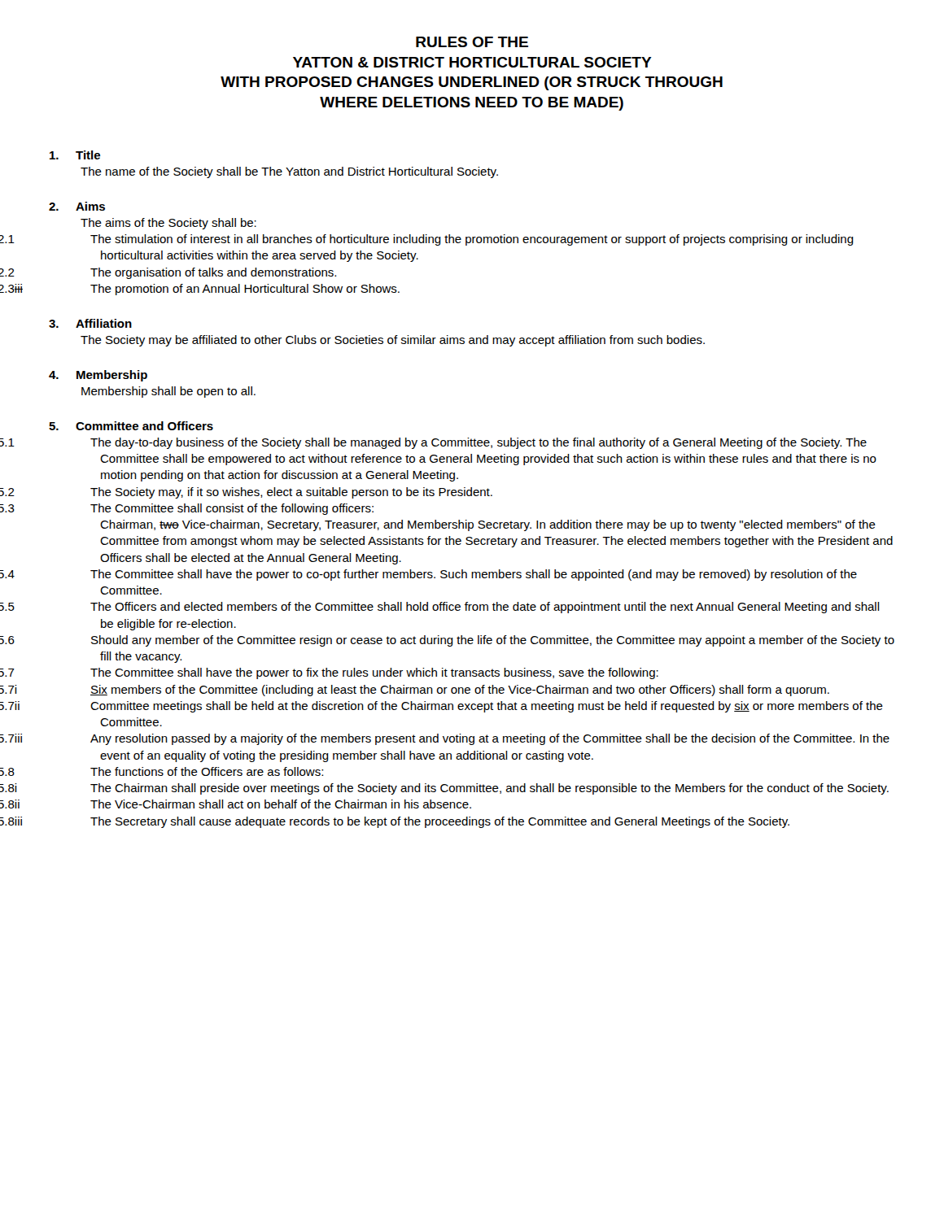RULES OF THE YATTON & DISTRICT HORTICULTURAL SOCIETY WITH PROPOSED CHANGES UNDERLINED (OR STRUCK THROUGH WHERE DELETIONS NEED TO BE MADE)
1. Title
The name of the Society shall be The Yatton and District Horticultural Society.
2. Aims
The aims of the Society shall be:
2.1 The stimulation of interest in all branches of horticulture including the promotion encouragement or support of projects comprising or including horticultural activities within the area served by the Society.
2.2 The organisation of talks and demonstrations.
2.3iii The promotion of an Annual Horticultural Show or Shows.
3. Affiliation
The Society may be affiliated to other Clubs or Societies of similar aims and may accept affiliation from such bodies.
4. Membership
Membership shall be open to all.
5. Committee and Officers
5.1 The day-to-day business of the Society shall be managed by a Committee, subject to the final authority of a General Meeting of the Society. The Committee shall be empowered to act without reference to a General Meeting provided that such action is within these rules and that there is no motion pending on that action for discussion at a General Meeting.
5.2 The Society may, if it so wishes, elect a suitable person to be its President.
5.3 The Committee shall consist of the following officers:
Chairman, two Vice-chairman, Secretary, Treasurer, and Membership Secretary. In addition there may be up to twenty "elected members" of the Committee from amongst whom may be selected Assistants for the Secretary and Treasurer. The elected members together with the President and Officers shall be elected at the Annual General Meeting.
5.4 The Committee shall have the power to co-opt further members. Such members shall be appointed (and may be removed) by resolution of the Committee.
5.5 The Officers and elected members of the Committee shall hold office from the date of appointment until the next Annual General Meeting and shall be eligible for re-election.
5.6 Should any member of the Committee resign or cease to act during the life of the Committee, the Committee may appoint a member of the Society to fill the vacancy.
5.7 The Committee shall have the power to fix the rules under which it transacts business, save the following:
5.7i Six members of the Committee (including at least the Chairman or one of the Vice-Chairman and two other Officers) shall form a quorum.
5.7ii Committee meetings shall be held at the discretion of the Chairman except that a meeting must be held if requested by six or more members of the Committee.
5.7iii Any resolution passed by a majority of the members present and voting at a meeting of the Committee shall be the decision of the Committee. In the event of an equality of voting the presiding member shall have an additional or casting vote.
5.8 The functions of the Officers are as follows:
5.8i The Chairman shall preside over meetings of the Society and its Committee, and shall be responsible to the Members for the conduct of the Society.
5.8ii The Vice-Chairman shall act on behalf of the Chairman in his absence.
5.8iii The Secretary shall cause adequate records to be kept of the proceedings of the Committee and General Meetings of the Society.